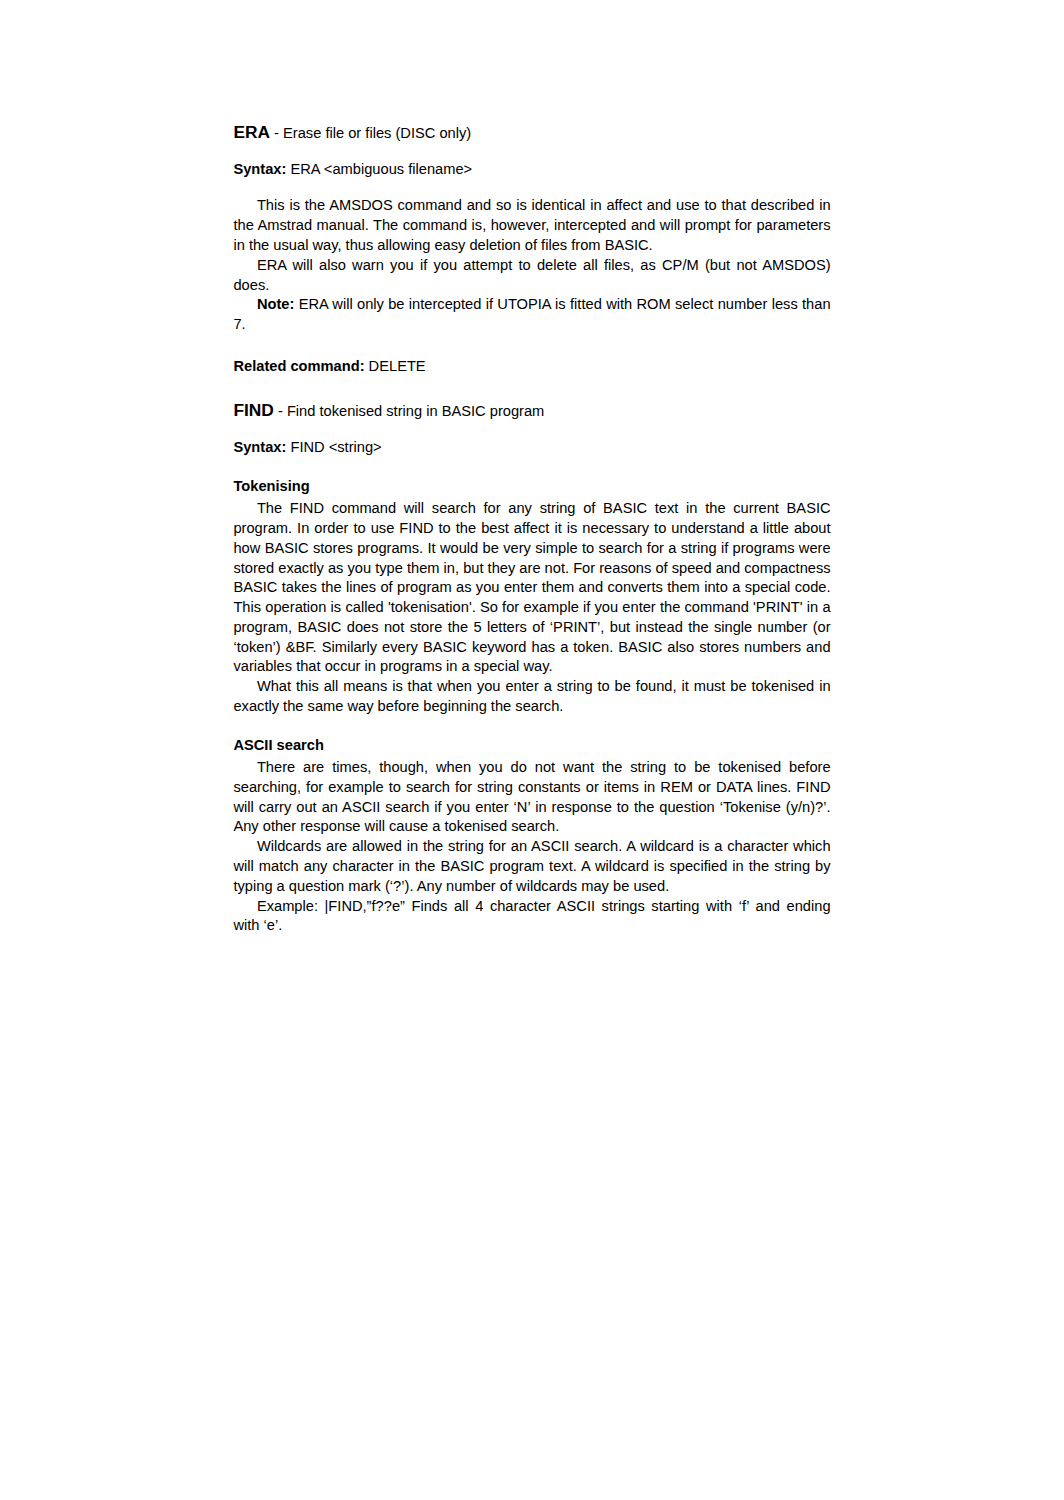ERA
- Erase file or files (DISC only)
Syntax: ERA <ambiguous filename>
This is the AMSDOS command and so is identical in affect and use to that described in the Amstrad manual. The command is, however, intercepted and will prompt for parameters in the usual way, thus allowing easy deletion of files from BASIC.
ERA will also warn you if you attempt to delete all files, as CP/M (but not AMSDOS) does.
Note: ERA will only be intercepted if UTOPIA is fitted with ROM select number less than 7.
Related command: DELETE
FIND
- Find tokenised string in BASIC program
Syntax: FIND <string>
Tokenising
The FIND command will search for any string of BASIC text in the current BASIC program. In order to use FIND to the best affect it is necessary to understand a little about how BASIC stores programs. It would be very simple to search for a string if programs were stored exactly as you type them in, but they are not. For reasons of speed and compactness BASIC takes the lines of program as you enter them and converts them into a special code. This operation is called 'tokenisation'. So for example if you enter the command 'PRINT' in a program, BASIC does not store the 5 letters of ‘PRINT’, but instead the single number (or ‘token’) &BF. Similarly every BASIC keyword has a token. BASIC also stores numbers and variables that occur in programs in a special way.
What this all means is that when you enter a string to be found, it must be tokenised in exactly the same way before beginning the search.
ASCII search
There are times, though, when you do not want the string to be tokenised before searching, for example to search for string constants or items in REM or DATA lines. FIND will carry out an ASCII search if you enter ‘N’ in response to the question ‘Tokenise (y/n)?’. Any other response will cause a tokenised search.
Wildcards are allowed in the string for an ASCII search. A wildcard is a character which will match any character in the BASIC program text. A wildcard is specified in the string by typing a question mark (‘?’). Any number of wildcards may be used.
Example: |FIND,”f??e” Finds all 4 character ASCII strings starting with ‘f’ and ending with ‘e’.